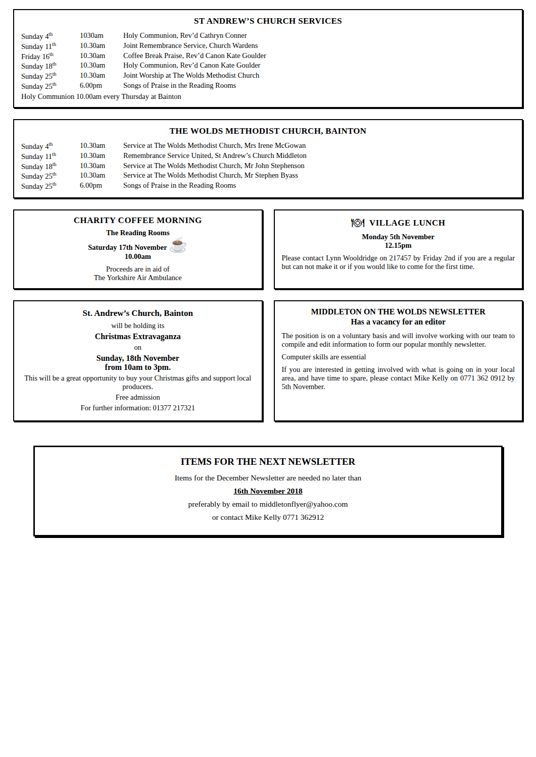ST ANDREW’S CHURCH SERVICES
| Sunday 4 th | 1030am | Holy Communion, Rev’d Cathryn Conner |
| Sunday 11 th | 10.30am | Joint Remembrance Service, Church Wardens |
| Friday 16 th | 10.30am | Coffee Break Praise, Rev’d Canon Kate Goulder |
| Sunday 18 th | 10.30am | Holy Communion, Rev’d Canon Kate Goulder |
| Sunday 25 th | 10.30am | Joint Worship at The Wolds Methodist Church |
| Sunday 25 th | 6.00pm | Songs of Praise in the Reading Rooms |
Holy Communion 10.00am every Thursday at Bainton
THE WOLDS METHODIST CHURCH, BAINTON
| Sunday 4 th | 10.30am | Service at The Wolds Methodist Church, Mrs Irene McGowan |
| Sunday 11 th | 10.30am | Remembrance Service United, St Andrew’s Church Middleton |
| Sunday 18 th | 10.30am | Service at The Wolds Methodist Church, Mr John Stephenson |
| Sunday 25 th | 10.30am | Service at The Wolds Methodist Church, Mr Stephen Byass |
| Sunday 25 th | 6.00pm | Songs of Praise in the Reading Rooms |
CHARITY COFFEE MORNING
The Reading Rooms
Saturday 17th November ☕
10.00am
Proceeds are in aid of
The Yorkshire Air Ambulance
🍽 VILLAGE LUNCH
Monday 5th November
12.15pm
Please contact Lynn Wooldridge on 217457 by Friday 2nd if you are a regular but can not make it or if you would like to come for the first time.
St. Andrew’s Church, Bainton
will be holding its
Christmas Extravaganza
on
Sunday, 18th November
from 10am to 3pm.
This will be a great opportunity to buy your Christmas gifts and support local producers.
Free admission
For further information: 01377 217321
Middleton on the Wolds Newsletter
Has a vacancy for an editor
The position is on a voluntary basis and will involve working with our team to compile and edit information to form our popular monthly newsletter.
Computer skills are essential
If you are interested in getting involved with what is going on in your local area, and have time to spare, please contact Mike Kelly on 0771 362 0912 by 5th November.
ITEMS FOR THE NEXT NEWSLETTER
Items for the December Newsletter are needed no later than
16th November 2018
preferably by email to middletonflyer@yahoo.com
or contact Mike Kelly 0771 362912